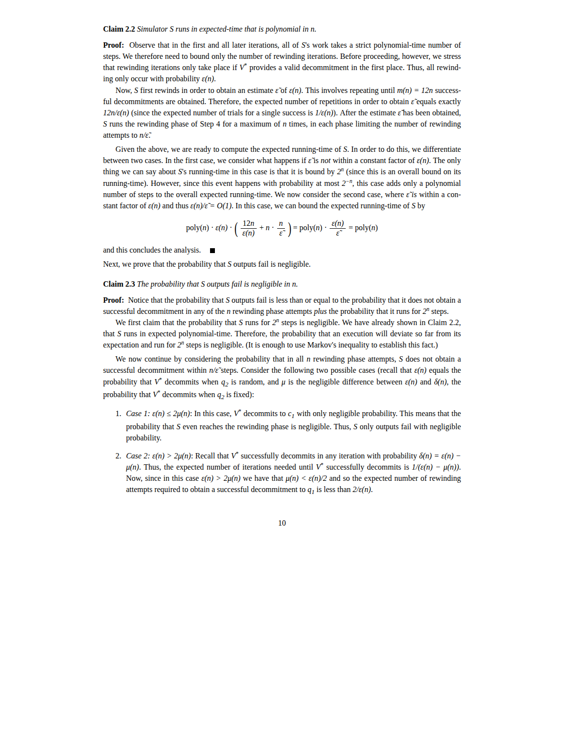Claim 2.2 Simulator S runs in expected-time that is polynomial in n.
Proof: Observe that in the first and all later iterations, all of S's work takes a strict polynomial-time number of steps. We therefore need to bound only the number of rewinding iterations. Before proceeding, however, we stress that rewinding iterations only take place if V* provides a valid decommitment in the first place. Thus, all rewinding only occur with probability ε(n).
Now, S first rewinds in order to obtain an estimate ε̃ of ε(n). This involves repeating until m(n) = 12n successful decommitments are obtained. Therefore, the expected number of repetitions in order to obtain ε̃ equals exactly 12n/ε(n) (since the expected number of trials for a single success is 1/ε(n)). After the estimate ε̃ has been obtained, S runs the rewinding phase of Step 4 for a maximum of n times, in each phase limiting the number of rewinding attempts to n/ε̃.
Given the above, we are ready to compute the expected running-time of S. In order to do this, we differentiate between two cases. In the first case, we consider what happens if ε̃ is not within a constant factor of ε(n). The only thing we can say about S's running-time in this case is that it is bound by 2n (since this is an overall bound on its running-time). However, since this event happens with probability at most 2−n, this case adds only a polynomial number of steps to the overall expected running-time. We now consider the second case, where ε̃ is within a constant factor of ε(n) and thus ε(n)/ε̃ = O(1). In this case, we can bound the expected running-time of S by
poly(n) · ε(n) · ( 12n ε(n) + n · nε̃ ) = poly(n) · ε(n) ε̃ = poly(n)
and this concludes the analysis.
Next, we prove that the probability that S outputs fail is negligible.
Claim 2.3 The probability that S outputs fail is negligible in n.
Proof: Notice that the probability that S outputs fail is less than or equal to the probability that it does not obtain a successful decommitment in any of the n rewinding phase attempts plus the probability that it runs for 2n steps.
We first claim that the probability that S runs for 2n steps is negligible. We have already shown in Claim 2.2, that S runs in expected polynomial-time. Therefore, the probability that an execution will deviate so far from its expectation and run for 2n steps is negligible. (It is enough to use Markov's inequality to establish this fact.)
We now continue by considering the probability that in all n rewinding phase attempts, S does not obtain a successful decommitment within n/ε̃ steps. Consider the following two possible cases (recall that ε(n) equals the probability that V* decommits when q2 is random, and μ is the negligible difference between ε(n) and δ(n), the probability that V* decommits when q2 is fixed):
Case 1: ε(n) ≤ 2μ(n): In this case, V* decommits to c1 with only negligible probability. This means that the probability that S even reaches the rewinding phase is negligible. Thus, S only outputs fail with negligible probability.
Case 2: ε(n) > 2μ(n): Recall that V* successfully decommits in any iteration with probability δ(n) = ε(n) − μ(n). Thus, the expected number of iterations needed until V* successfully decommits is 1/(ε(n) − μ(n)). Now, since in this case ε(n) > 2μ(n) we have that μ(n) < ε(n)/2 and so the expected number of rewinding attempts required to obtain a successful decommitment to q1 is less than 2/ε(n).
10